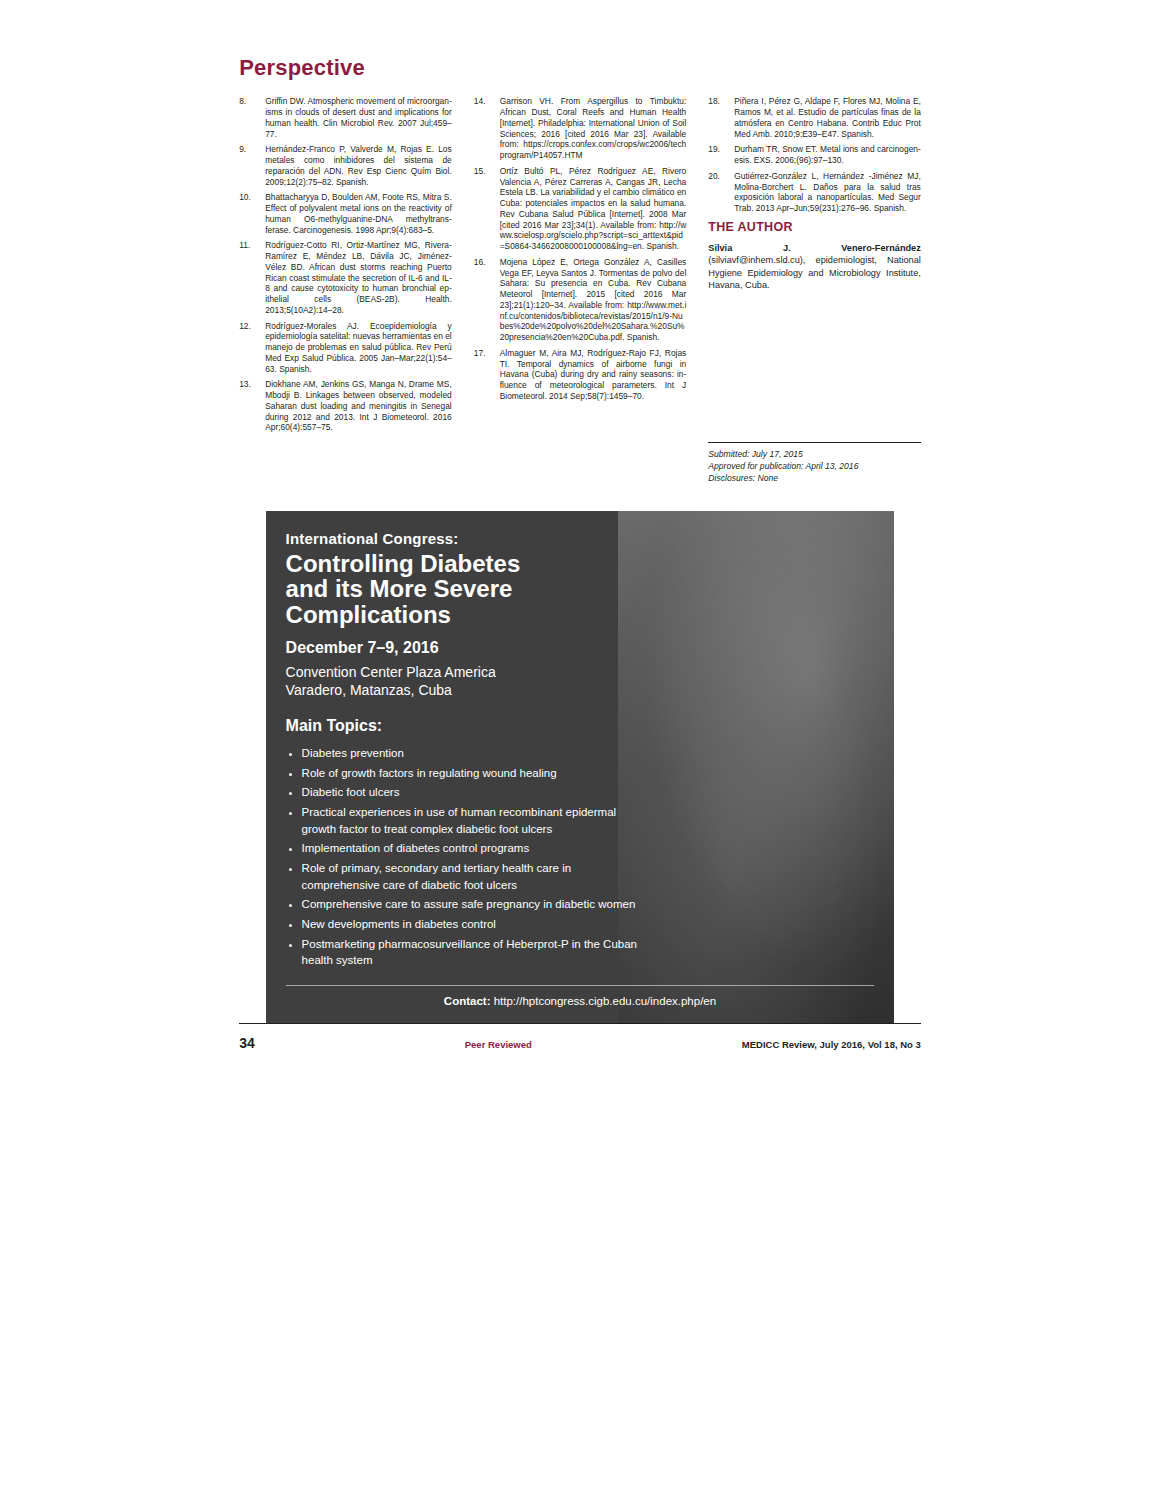Perspective
8. Griffin DW. Atmospheric movement of microorganisms in clouds of desert dust and implications for human health. Clin Microbiol Rev. 2007 Jul;459–77.
9. Hernández-Franco P, Valverde M, Rojas E. Los metales como inhibidores del sistema de reparación del ADN. Rev Esp Cienc Quím Biol. 2009;12(2):75–82. Spanish.
10. Bhattacharyya D, Boulden AM, Foote RS, Mitra S. Effect of polyvalent metal ions on the reactivity of human O6-methylguanine-DNA methyltransferase. Carcinogenesis. 1998 Apr;9(4):683–5.
11. Rodríguez-Cotto RI, Ortiz-Martínez MG, Rivera-Ramírez E, Méndez LB, Dávila JC, Jiménez-Vélez BD. African dust storms reaching Puerto Rican coast stimulate the secretion of IL-6 and IL-8 and cause cytotoxicity to human bronchial epithelial cells (BEAS-2B). Health. 2013;5(10A2):14–28.
12. Rodríguez-Morales AJ. Ecoepidemiología y epidemiología satelital: nuevas herramientas en el manejo de problemas en salud pública. Rev Perú Med Exp Salud Pública. 2005 Jan–Mar;22(1):54–63. Spanish.
13. Diokhane AM, Jenkins GS, Manga N, Drame MS, Mbodji B. Linkages between observed, modeled Saharan dust loading and meningitis in Senegal during 2012 and 2013. Int J Biometeorol. 2016 Apr;60(4):557–75.
14. Garrison VH. From Aspergillus to Timbuktu: African Dust, Coral Reefs and Human Health [Internet]. Philadelphia: International Union of Soil Sciences; 2016 [cited 2016 Mar 23]. Available from: https://crops.confex.com/crops/wc2006/techprogram/P14057.HTM
15. Ortíz Bultó PL, Pérez Rodríguez AE, Rivero Valencia A, Pérez Carreras A, Cangas JR, Lecha Estela LB. La variabilidad y el cambio climático en Cuba: potenciales impactos en la salud humana. Rev Cubana Salud Pública [Internet]. 2008 Mar [cited 2016 Mar 23];34(1). Available from: http://www.scielosp.org/scielo.php?script=sci_arttext&pid=S0864-34662008000100008&lng=en. Spanish.
16. Mojena López E, Ortega González A, Casilles Vega EF, Leyva Santos J. Tormentas de polvo del Sahara: Su presencia en Cuba. Rev Cubana Meteorol [Internet]. 2015 [cited 2016 Mar 23];21(1):120–34. Available from: http://www.met.inf.cu/contenidos/biblioteca/revistas/2015/n1/9-Nubes%20de%20polvo%20del%20Sahara.%20Su%20presencia%20en%20Cuba.pdf. Spanish.
17. Almaguer M, Aira MJ, Rodríguez-Rajo FJ, Rojas TI. Temporal dynamics of airborne fungi in Havana (Cuba) during dry and rainy seasons: influence of meteorological parameters. Int J Biometeorol. 2014 Sep;58(7):1459–70.
18. Piñera I, Pérez G, Aldape F, Flores MJ, Molina E, Ramos M, et al. Estudio de partículas finas de la atmósfera en Centro Habana. Contrib Educ Prot Med Amb. 2010;9:E39–E47. Spanish.
19. Durham TR, Snow ET. Metal ions and carcinogenesis. EXS. 2006;(96):97–130.
20. Gutiérrez-González L, Hernández -Jiménez MJ, Molina-Borchert L. Daños para la salud tras exposición laboral a nanopartículas. Med Segur Trab. 2013 Apr–Jun;59(231):276–96. Spanish.
THE AUTHOR
Silvia J. Venero-Fernández (silviavf@inhem.sld.cu), epidemiologist, National Hygiene Epidemiology and Microbiology Institute, Havana, Cuba.
Submitted: July 17, 2015
Approved for publication: April 13, 2016
Disclosures: None
International Congress:
Controlling Diabetes
and its More Severe Complications
December 7–9, 2016
Convention Center Plaza America
Varadero, Matanzas, Cuba
Main Topics:
Diabetes prevention
Role of growth factors in regulating wound healing
Diabetic foot ulcers
Practical experiences in use of human recombinant epidermal growth factor to treat complex diabetic foot ulcers
Implementation of diabetes control programs
Role of primary, secondary and tertiary health care in comprehensive care of diabetic foot ulcers
Comprehensive care to assure safe pregnancy in diabetic women
New developments in diabetes control
Postmarketing pharmacosurveillance of Heberprot-P in the Cuban health system
Contact: http://hptcongress.cigb.edu.cu/index.php/en
34
Peer Reviewed
MEDICC Review, July 2016, Vol 18, No 3